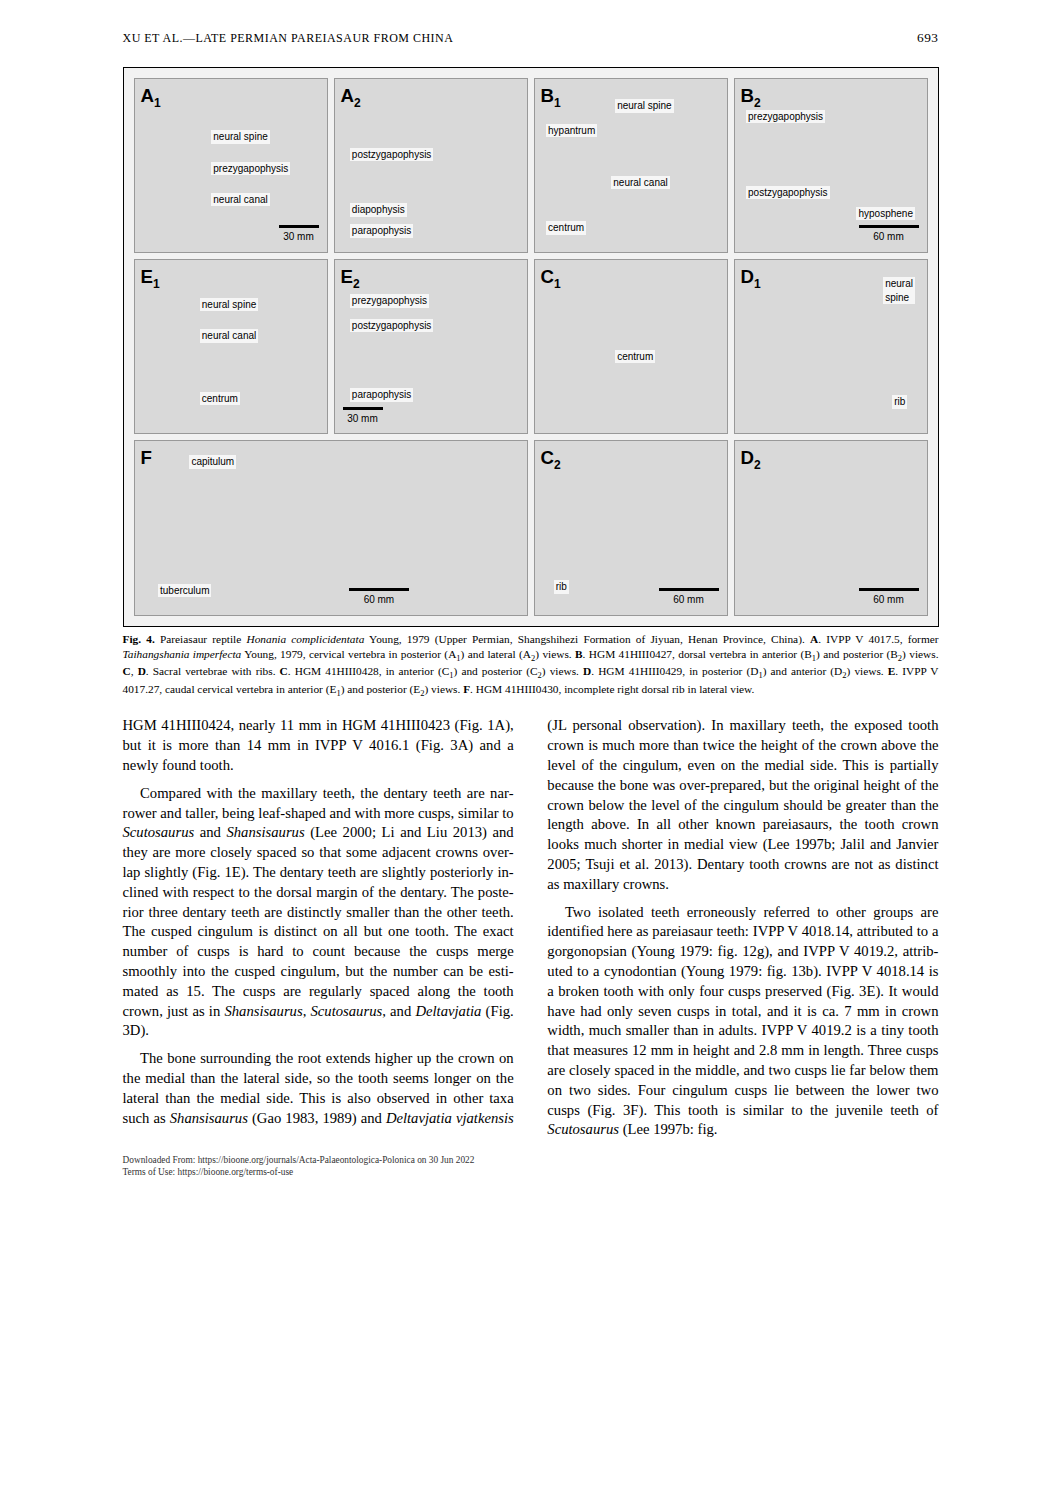Xu et al.—Late Permian pareiasaur from China 693
A1 neural spine prezygapophysis neural canal
30 mm
A2 postzygapophysis diapophysis parapophysis
B1 neural spine hypantrum neural canal centrum
B2 prezygapophysis postzygapophysis hyposphene
60 mm
E1 neural spine neural canal centrum
E2 prezygapophysis postzygapophysis parapophysis
30 mm
C1 centrum
D1 neural
spine rib
F capitulum tuberculum
60 mm
C2 rib
60 mm
D2
60 mm
Fig. 4. Pareiasaur reptile Honania complicidentata Young, 1979 (Upper Permian, Shangshihezi Formation of Jiyuan, Henan Province, China). A. IVPP V 4017.5, former Taihangshania imperfecta Young, 1979, cervical vertebra in posterior (A1) and lateral (A2) views. B. HGM 41HIII0427, dorsal vertebra in anterior (B1) and posterior (B2) views. C, D. Sacral vertebrae with ribs. C. HGM 41HIII0428, in anterior (C1) and posterior (C2) views. D. HGM 41HIII0429, in posterior (D1) and anterior (D2) views. E. IVPP V 4017.27, caudal cervical vertebra in anterior (E1) and posterior (E2) views. F. HGM 41HIII0430, incomplete right dorsal rib in lateral view.
HGM 41HIII0424, nearly 11 mm in HGM 41HIII0423 (Fig. 1A), but it is more than 14 mm in IVPP V 4016.1 (Fig. 3A) and a newly found tooth.
Compared with the maxillary teeth, the dentary teeth are narrower and taller, being leaf-shaped and with more cusps, similar to Scutosaurus and Shansisaurus (Lee 2000; Li and Liu 2013) and they are more closely spaced so that some adjacent crowns overlap slightly (Fig. 1E). The dentary teeth are slightly posteriorly inclined with respect to the dorsal margin of the dentary. The posterior three dentary teeth are distinctly smaller than the other teeth. The cusped cingulum is distinct on all but one tooth. The exact number of cusps is hard to count because the cusps merge smoothly into the cusped cingulum, but the number can be estimated as 15. The cusps are regularly spaced along the tooth crown, just as in Shansisaurus, Scutosaurus, and Deltavjatia (Fig. 3D).
The bone surrounding the root extends higher up the crown on the medial than the lateral side, so the tooth seems longer on the lateral than the medial side. This is also observed in other taxa such as Shansisaurus (Gao 1983, 1989) and Deltavjatia vjatkensis (JL personal observation). In maxillary teeth, the exposed tooth crown is much more than twice the height of the crown above the level of the cingulum, even on the medial side. This is partially because the bone was over-prepared, but the original height of the crown below the level of the cingulum should be greater than the length above. In all other known pareiasaurs, the tooth crown looks much shorter in medial view (Lee 1997b; Jalil and Janvier 2005; Tsuji et al. 2013). Dentary tooth crowns are not as distinct as maxillary crowns.
Two isolated teeth erroneously referred to other groups are identified here as pareiasaur teeth: IVPP V 4018.14, attributed to a gorgonopsian (Young 1979: fig. 12g), and IVPP V 4019.2, attributed to a cynodontian (Young 1979: fig. 13b). IVPP V 4018.14 is a broken tooth with only four cusps preserved (Fig. 3E). It would have had only seven cusps in total, and it is ca. 7 mm in crown width, much smaller than in adults. IVPP V 4019.2 is a tiny tooth that measures 12 mm in height and 2.8 mm in length. Three cusps are closely spaced in the middle, and two cusps lie far below them on two sides. Four cingulum cusps lie between the lower two cusps (Fig. 3F). This tooth is similar to the juvenile teeth of Scutosaurus (Lee 1997b: fig.
Downloaded From: https://bioone.org/journals/Acta-Palaeontologica-Polonica on 30 Jun 2022
Terms of Use: https://bioone.org/terms-of-use